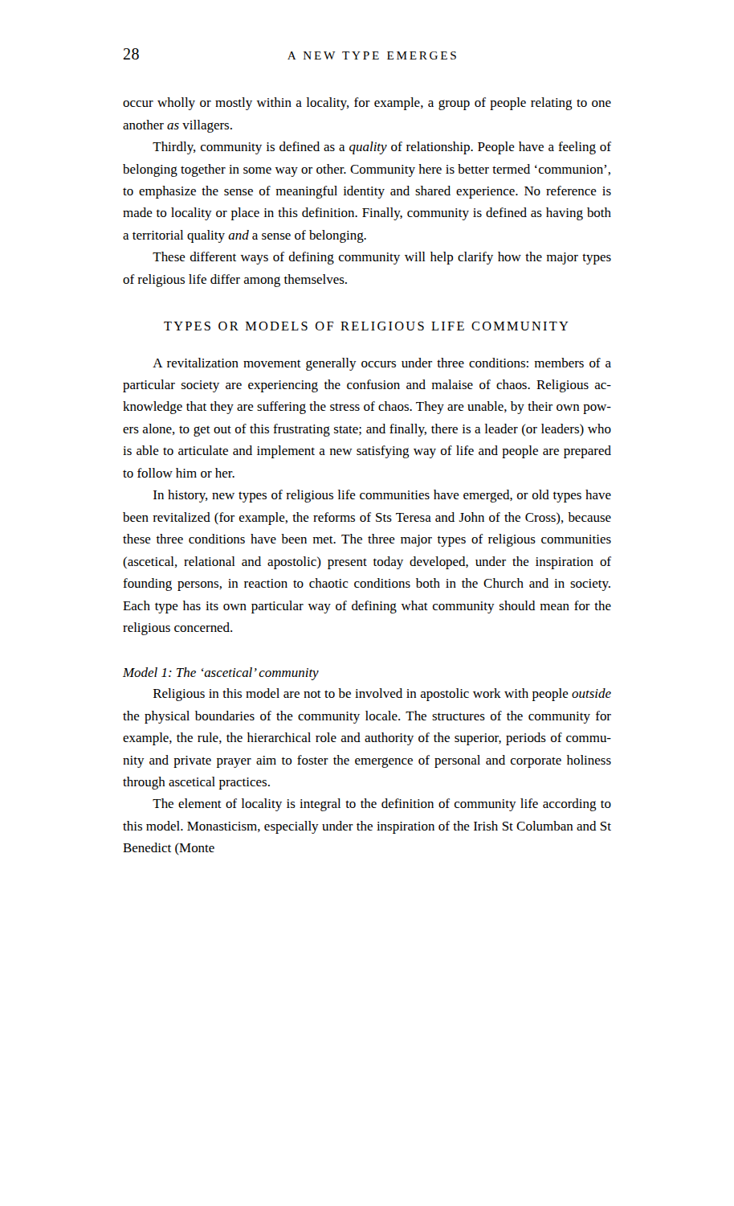28
A new type emerges
occur wholly or mostly within a locality, for example, a group of people relating to one another as villagers.
Thirdly, community is defined as a quality of relationship. People have a feeling of belonging together in some way or other. Community here is better termed ‘communion’, to emphasize the sense of meaningful identity and shared experience. No reference is made to locality or place in this definition. Finally, community is defined as having both a territorial quality and a sense of belonging.
These different ways of defining community will help clarify how the major types of religious life differ among themselves.
Types or models of religious life community
A revitalization movement generally occurs under three conditions: members of a particular society are experiencing the confusion and malaise of chaos. Religious acknowledge that they are suffering the stress of chaos. They are unable, by their own powers alone, to get out of this frustrating state; and finally, there is a leader (or leaders) who is able to articulate and implement a new satisfying way of life and people are prepared to follow him or her.
In history, new types of religious life communities have emerged, or old types have been revitalized (for example, the reforms of Sts Teresa and John of the Cross), because these three conditions have been met. The three major types of religious communities (ascetical, relational and apostolic) present today developed, under the inspiration of founding persons, in reaction to chaotic conditions both in the Church and in society. Each type has its own particular way of defining what community should mean for the religious concerned.
Model 1: The ‘ascetical’ community
Religious in this model are not to be involved in apostolic work with people outside the physical boundaries of the community locale. The structures of the community for example, the rule, the hierarchical role and authority of the superior, periods of community and private prayer aim to foster the emergence of personal and corporate holiness through ascetical practices.
The element of locality is integral to the definition of community life according to this model. Monasticism, especially under the inspiration of the Irish St Columban and St Benedict (Monte